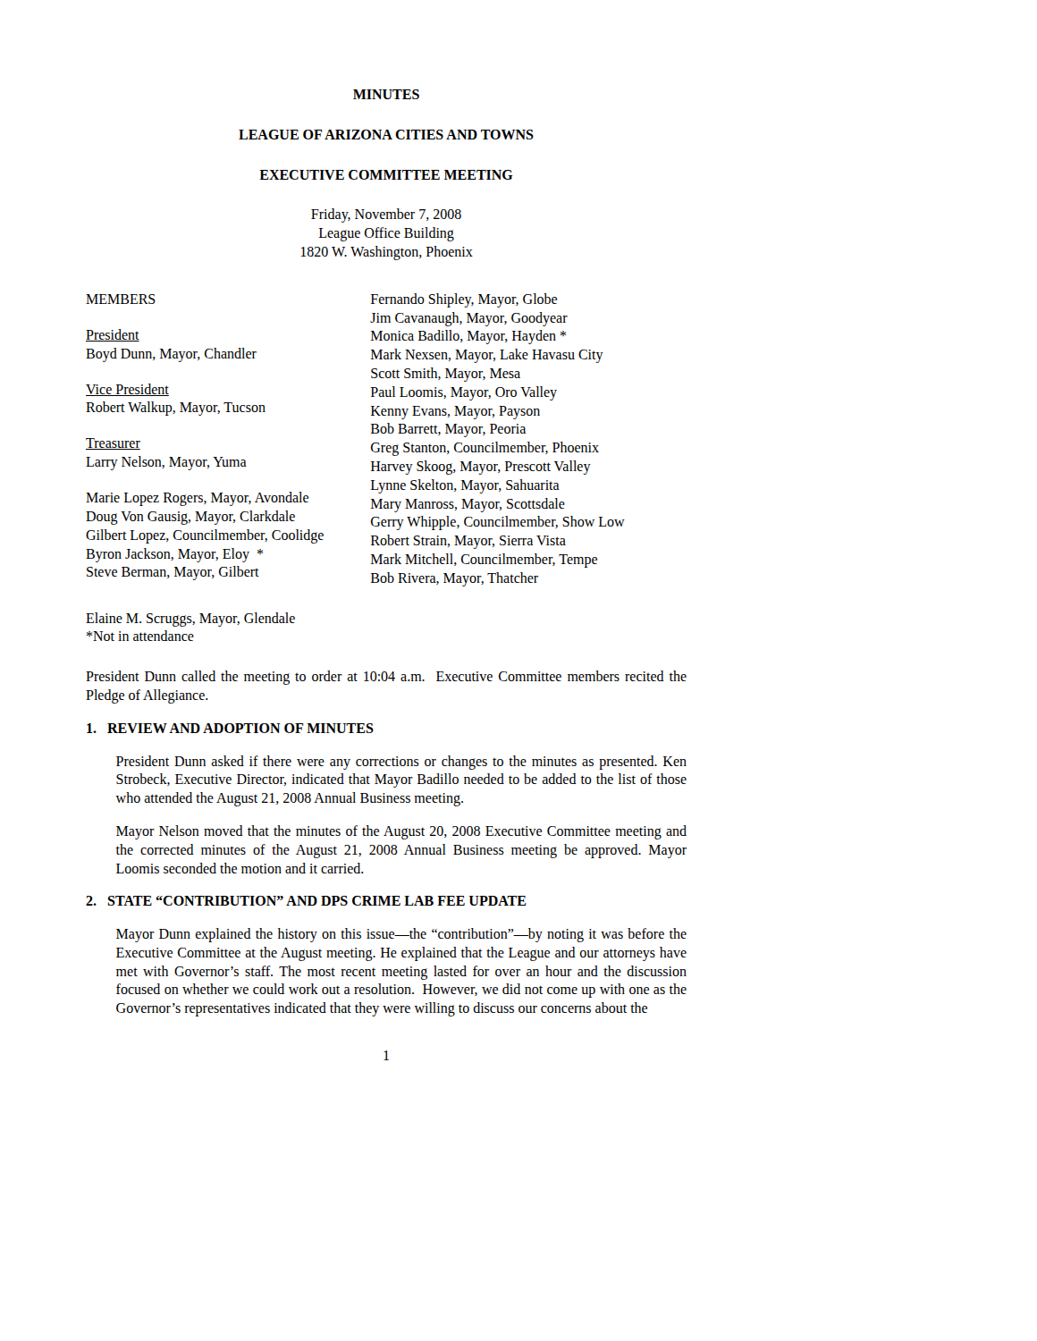MINUTES
LEAGUE OF ARIZONA CITIES AND TOWNS
EXECUTIVE COMMITTEE MEETING
Friday, November 7, 2008
League Office Building
1820 W. Washington, Phoenix
| MEMBERS President Boyd Dunn, Mayor, Chandler Vice President Robert Walkup, Mayor, Tucson Treasurer Larry Nelson, Mayor, Yuma Marie Lopez Rogers, Mayor, Avondale Doug Von Gausig, Mayor, Clarkdale Gilbert Lopez, Councilmember, Coolidge Byron Jackson, Mayor, Eloy * Steve Berman, Mayor, Gilbert | Fernando Shipley, Mayor, Globe Jim Cavanaugh, Mayor, Goodyear Monica Badillo, Mayor, Hayden * Mark Nexsen, Mayor, Lake Havasu City Scott Smith, Mayor, Mesa Paul Loomis, Mayor, Oro Valley Kenny Evans, Mayor, Payson Bob Barrett, Mayor, Peoria Greg Stanton, Councilmember, Phoenix Harvey Skoog, Mayor, Prescott Valley Lynne Skelton, Mayor, Sahuarita Mary Manross, Mayor, Scottsdale Gerry Whipple, Councilmember, Show Low Robert Strain, Mayor, Sierra Vista Mark Mitchell, Councilmember, Tempe Bob Rivera, Mayor, Thatcher |
Elaine M. Scruggs, Mayor, Glendale
*Not in attendance
President Dunn called the meeting to order at 10:04 a.m. Executive Committee members recited the Pledge of Allegiance.
1. REVIEW AND ADOPTION OF MINUTES
President Dunn asked if there were any corrections or changes to the minutes as presented. Ken Strobeck, Executive Director, indicated that Mayor Badillo needed to be added to the list of those who attended the August 21, 2008 Annual Business meeting.
Mayor Nelson moved that the minutes of the August 20, 2008 Executive Committee meeting and the corrected minutes of the August 21, 2008 Annual Business meeting be approved. Mayor Loomis seconded the motion and it carried.
2. STATE “CONTRIBUTION” AND DPS CRIME LAB FEE UPDATE
Mayor Dunn explained the history on this issue—the “contribution”—by noting it was before the Executive Committee at the August meeting. He explained that the League and our attorneys have met with Governor’s staff. The most recent meeting lasted for over an hour and the discussion focused on whether we could work out a resolution. However, we did not come up with one as the Governor’s representatives indicated that they were willing to discuss our concerns about the
1